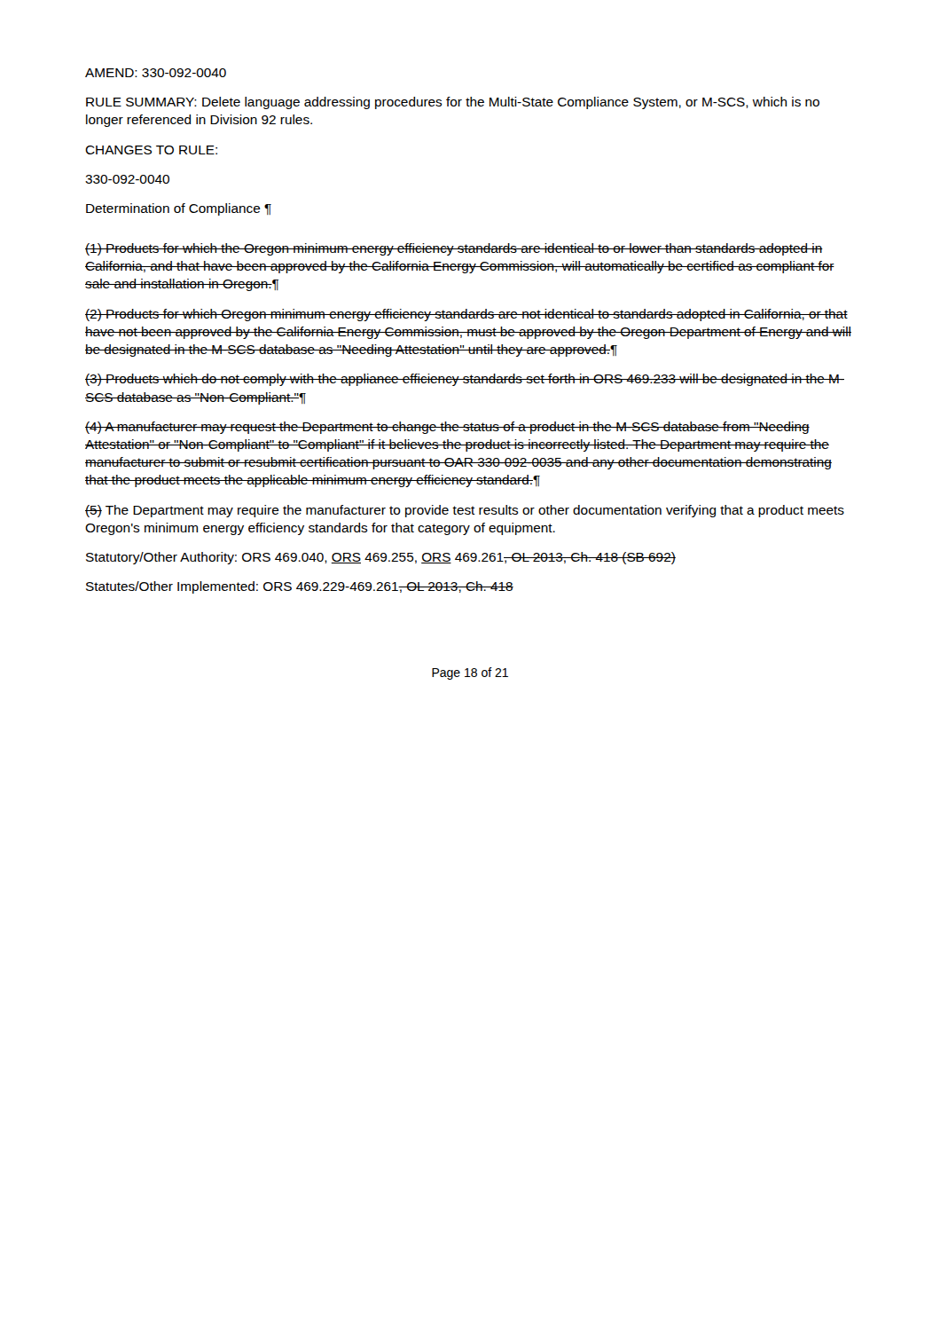AMEND: 330-092-0040
RULE SUMMARY: Delete language addressing procedures for the Multi-State Compliance System, or M-SCS, which is no longer referenced in Division 92 rules.
CHANGES TO RULE:
330-092-0040
Determination of Compliance ¶
(1) Products for which the Oregon minimum energy efficiency standards are identical to or lower than standards adopted in California, and that have been approved by the California Energy Commission, will automatically be certified as compliant for sale and installation in Oregon.¶
(2) Products for which Oregon minimum energy efficiency standards are not identical to standards adopted in California, or that have not been approved by the California Energy Commission, must be approved by the Oregon Department of Energy and will be designated in the M-SCS database as "Needing Attestation" until they are approved.¶
(3) Products which do not comply with the appliance efficiency standards set forth in ORS 469.233 will be designated in the M-SCS database as "Non-Compliant."¶
(4) A manufacturer may request the Department to change the status of a product in the M-SCS database from "Needing Attestation" or "Non-Compliant" to "Compliant" if it believes the product is incorrectly listed. The Department may require the manufacturer to submit or resubmit certification pursuant to OAR 330-092-0035 and any other documentation demonstrating that the product meets the applicable minimum energy efficiency standard.¶
(5) The Department may require the manufacturer to provide test results or other documentation verifying that a product meets Oregon's minimum energy efficiency standards for that category of equipment.
Statutory/Other Authority: ORS 469.040, ORS 469.255, ORS 469.261, OL 2013, Ch. 418 (SB 692)
Statutes/Other Implemented: ORS 469.229-469.261, OL 2013, Ch. 418
Page 18 of 21